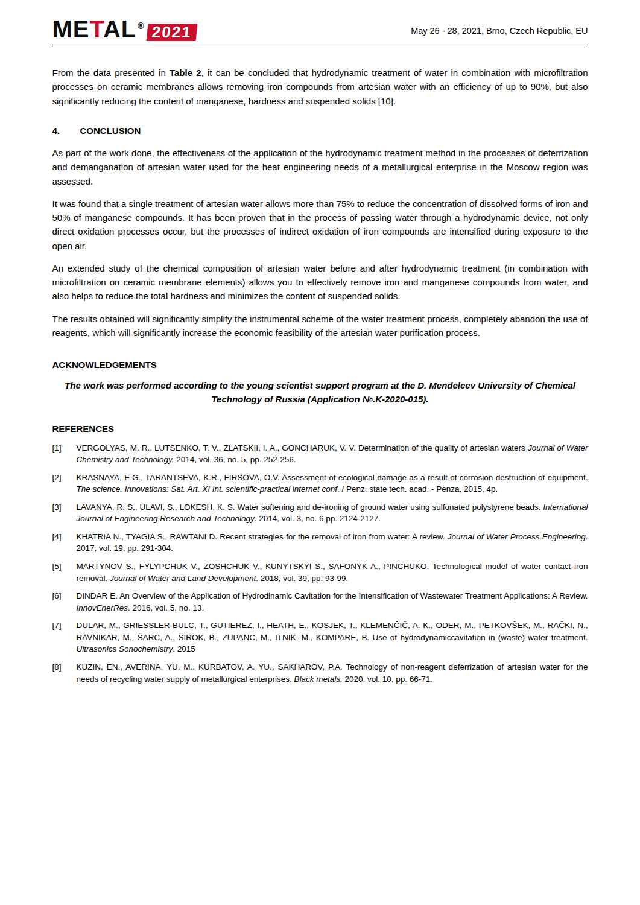METAL®
2021
May 26 - 28, 2021, Brno, Czech Republic, EU
From the data presented in Table 2, it can be concluded that hydrodynamic treatment of water in combination with microfiltration processes on ceramic membranes allows removing iron compounds from artesian water with an efficiency of up to 90%, but also significantly reducing the content of manganese, hardness and suspended solids [10].
4. CONCLUSION
As part of the work done, the effectiveness of the application of the hydrodynamic treatment method in the processes of deferrization and demanganation of artesian water used for the heat engineering needs of a metallurgical enterprise in the Moscow region was assessed.
It was found that a single treatment of artesian water allows more than 75% to reduce the concentration of dissolved forms of iron and 50% of manganese compounds. It has been proven that in the process of passing water through a hydrodynamic device, not only direct oxidation processes occur, but the processes of indirect oxidation of iron compounds are intensified during exposure to the open air.
An extended study of the chemical composition of artesian water before and after hydrodynamic treatment (in combination with microfiltration on ceramic membrane elements) allows you to effectively remove iron and manganese compounds from water, and also helps to reduce the total hardness and minimizes the content of suspended solids.
The results obtained will significantly simplify the instrumental scheme of the water treatment process, completely abandon the use of reagents, which will significantly increase the economic feasibility of the artesian water purification process.
ACKNOWLEDGEMENTS
The work was performed according to the young scientist support program at the D. Mendeleev University of Chemical Technology of Russia (Application №.K-2020-015).
REFERENCES
[1] VERGOLYAS, M. R., LUTSENKO, T. V., ZLATSKII, I. A., GONCHARUK, V. V. Determination of the quality of artesian waters Journal of Water Chemistry and Technology. 2014, vol. 36, no. 5, pp. 252-256.
[2] KRASNAYA, E.G., TARANTSEVA, K.R., FIRSOVA, O.V. Assessment of ecological damage as a result of corrosion destruction of equipment. The science. Innovations: Sat. Art. XI Int. scientific-practical internet conf. / Penz. state tech. acad. - Penza, 2015, 4p.
[3] LAVANYA, R. S., ULAVI, S., LOKESH, K. S. Water softening and de-ironing of ground water using sulfonated polystyrene beads. International Journal of Engineering Research and Technology. 2014, vol. 3, no. 6 pp. 2124-2127.
[4] KHATRIA N., TYAGIA S., RAWTANI D. Recent strategies for the removal of iron from water: A review. Journal of Water Process Engineering. 2017, vol. 19, pp. 291-304.
[5] MARTYNOV S., FYLYPCHUK V., ZOSHCHUK V., KUNYTSKYI S., SAFONYK A., PINCHUKO. Technological model of water contact iron removal. Journal of Water and Land Development. 2018, vol. 39, pp. 93-99.
[6] DINDAR E. An Overview of the Application of Hydrodinamic Cavitation for the Intensification of Wastewater Treatment Applications: A Review. InnovEnerRes. 2016, vol. 5, no. 13.
[7] DULAR, M., GRIESSLER-BULC, T., GUTIEREZ, I., HEATH, E., KOSJEK, T., KLEMENČIČ, A. K., ODER, M., PETKOVŠEK, M., RAČKI, N., RAVNIKAR, M., ŠARC, A., ŠIROK, B., ZUPANC, M., ITNIK, M., KOMPARE, B. Use of hydrodynamiccavitation in (waste) water treatment. Ultrasonics Sonochemistry. 2015
[8] KUZIN, EN., AVERINA, YU. M., KURBATOV, A. YU., SAKHAROV, P.A. Technology of non-reagent deferrization of artesian water for the needs of recycling water supply of metallurgical enterprises. Black metals. 2020, vol. 10, pp. 66-71.